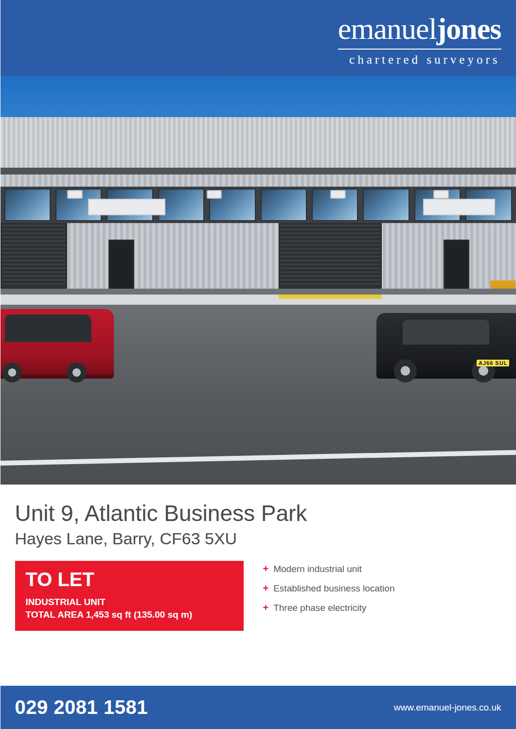emanuel jones
chartered surveyors
AJ66 SUL
Unit 9, Atlantic Business Park
Hayes Lane, Barry, CF63 5XU
TO LET
INDUSTRIAL UNIT
TOTAL AREA 1,453 sq ft (135.00 sq m)
Modern industrial unit
Established business location
Three phase electricity
029 2081 1581
www.emanuel-jones.co.uk